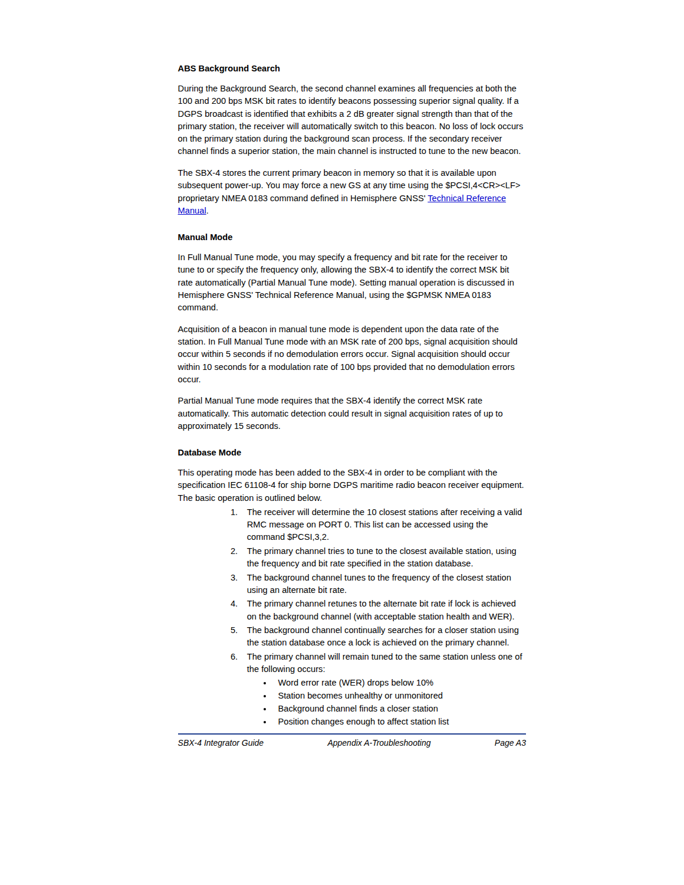ABS Background Search
During the Background Search, the second channel examines all frequencies at both the 100 and 200 bps MSK bit rates to identify beacons possessing superior signal quality. If a DGPS broadcast is identified that exhibits a 2 dB greater signal strength than that of the primary station, the receiver will automatically switch to this beacon. No loss of lock occurs on the primary station during the background scan process. If the secondary receiver channel finds a superior station, the main channel is instructed to tune to the new beacon.
The SBX-4 stores the current primary beacon in memory so that it is available upon subsequent power-up. You may force a new GS at any time using the $PCSI,4<CR><LF> proprietary NMEA 0183 command defined in Hemisphere GNSS' Technical Reference Manual.
Manual Mode
In Full Manual Tune mode, you may specify a frequency and bit rate for the receiver to tune to or specify the frequency only, allowing the SBX-4 to identify the correct MSK bit rate automatically (Partial Manual Tune mode). Setting manual operation is discussed in Hemisphere GNSS' Technical Reference Manual, using the $GPMSK NMEA 0183 command.
Acquisition of a beacon in manual tune mode is dependent upon the data rate of the station. In Full Manual Tune mode with an MSK rate of 200 bps, signal acquisition should occur within 5 seconds if no demodulation errors occur. Signal acquisition should occur within 10 seconds for a modulation rate of 100 bps provided that no demodulation errors occur.
Partial Manual Tune mode requires that the SBX-4 identify the correct MSK rate automatically. This automatic detection could result in signal acquisition rates of up to approximately 15 seconds.
Database Mode
This operating mode has been added to the SBX-4 in order to be compliant with the specification IEC 61108-4 for ship borne DGPS maritime radio beacon receiver equipment. The basic operation is outlined below.
The receiver will determine the 10 closest stations after receiving a valid RMC message on PORT 0. This list can be accessed using the command $PCSI,3,2.
The primary channel tries to tune to the closest available station, using the frequency and bit rate specified in the station database.
The background channel tunes to the frequency of the closest station using an alternate bit rate.
The primary channel retunes to the alternate bit rate if lock is achieved on the background channel (with acceptable station health and WER).
The background channel continually searches for a closer station using the station database once a lock is achieved on the primary channel.
The primary channel will remain tuned to the same station unless one of the following occurs:
Word error rate (WER) drops below 10%
Station becomes unhealthy or unmonitored
Background channel finds a closer station
Position changes enough to affect station list
SBX-4 Integrator Guide
Appendix A-Troubleshooting
Page A3